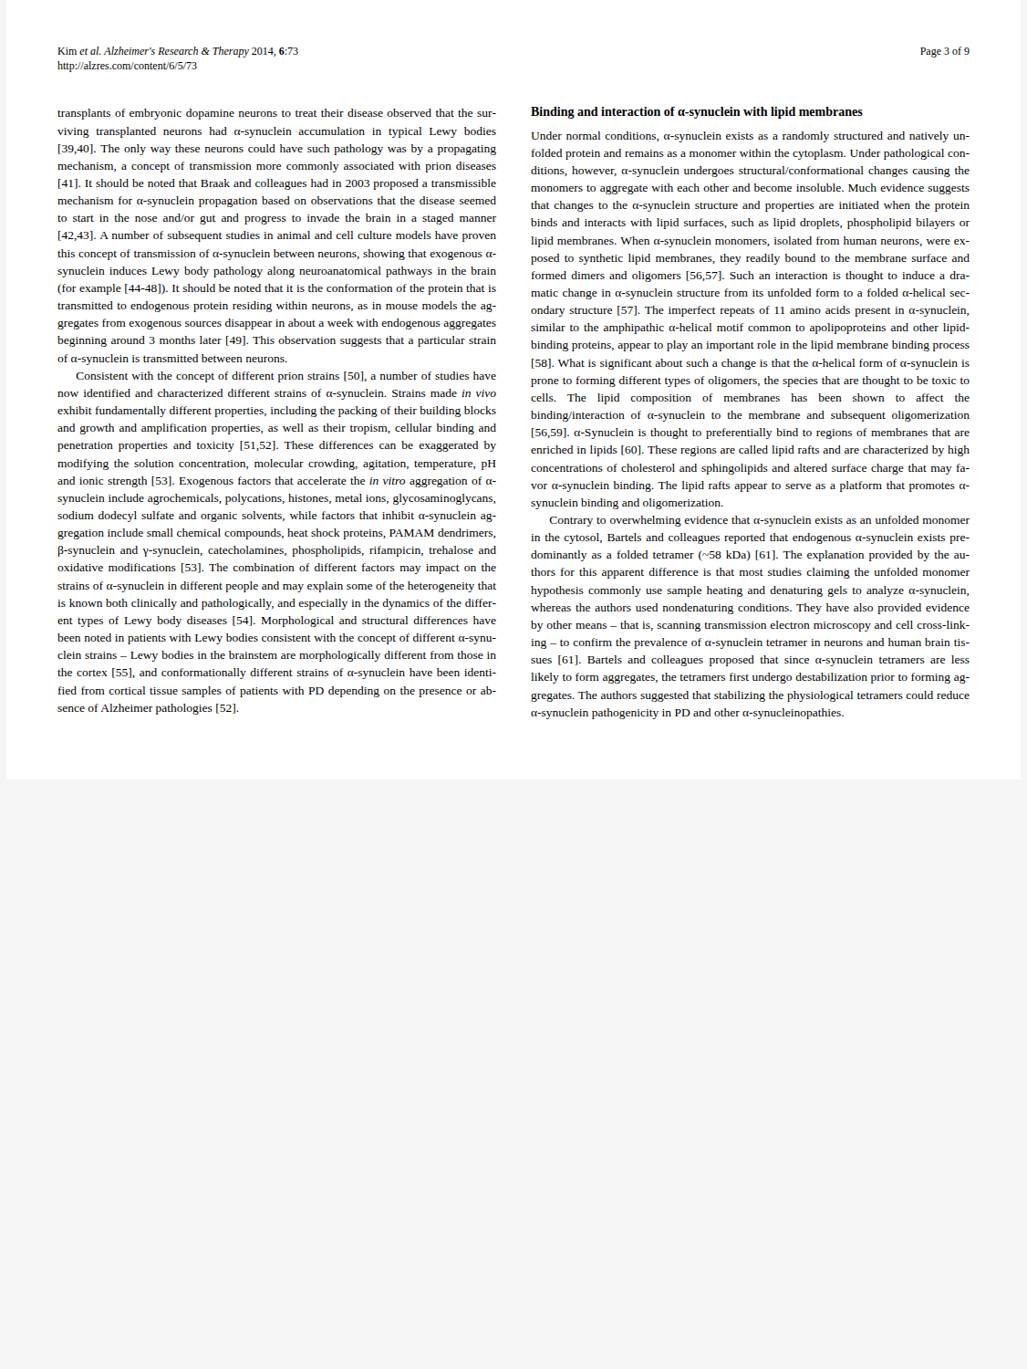Kim et al. Alzheimer's Research & Therapy 2014, 6:73
http://alzres.com/content/6/5/73
Page 3 of 9
transplants of embryonic dopamine neurons to treat their disease observed that the surviving transplanted neurons had α-synuclein accumulation in typical Lewy bodies [39,40]. The only way these neurons could have such pathology was by a propagating mechanism, a concept of transmission more commonly associated with prion diseases [41]. It should be noted that Braak and colleagues had in 2003 proposed a transmissible mechanism for α-synuclein propagation based on observations that the disease seemed to start in the nose and/or gut and progress to invade the brain in a staged manner [42,43]. A number of subsequent studies in animal and cell culture models have proven this concept of transmission of α-synuclein between neurons, showing that exogenous α-synuclein induces Lewy body pathology along neuroanatomical pathways in the brain (for example [44-48]). It should be noted that it is the conformation of the protein that is transmitted to endogenous protein residing within neurons, as in mouse models the aggregates from exogenous sources disappear in about a week with endogenous aggregates beginning around 3 months later [49]. This observation suggests that a particular strain of α-synuclein is transmitted between neurons.
Consistent with the concept of different prion strains [50], a number of studies have now identified and characterized different strains of α-synuclein. Strains made in vivo exhibit fundamentally different properties, including the packing of their building blocks and growth and amplification properties, as well as their tropism, cellular binding and penetration properties and toxicity [51,52]. These differences can be exaggerated by modifying the solution concentration, molecular crowding, agitation, temperature, pH and ionic strength [53]. Exogenous factors that accelerate the in vitro aggregation of α-synuclein include agrochemicals, polycations, histones, metal ions, glycosaminoglycans, sodium dodecyl sulfate and organic solvents, while factors that inhibit α-synuclein aggregation include small chemical compounds, heat shock proteins, PAMAM dendrimers, β-synuclein and γ-synuclein, catecholamines, phospholipids, rifampicin, trehalose and oxidative modifications [53]. The combination of different factors may impact on the strains of α-synuclein in different people and may explain some of the heterogeneity that is known both clinically and pathologically, and especially in the dynamics of the different types of Lewy body diseases [54]. Morphological and structural differences have been noted in patients with Lewy bodies consistent with the concept of different α-synuclein strains – Lewy bodies in the brainstem are morphologically different from those in the cortex [55], and conformationally different strains of α-synuclein have been identified from cortical tissue samples of patients with PD depending on the presence or absence of Alzheimer pathologies [52].
Binding and interaction of α-synuclein with lipid membranes
Under normal conditions, α-synuclein exists as a randomly structured and natively unfolded protein and remains as a monomer within the cytoplasm. Under pathological conditions, however, α-synuclein undergoes structural/conformational changes causing the monomers to aggregate with each other and become insoluble. Much evidence suggests that changes to the α-synuclein structure and properties are initiated when the protein binds and interacts with lipid surfaces, such as lipid droplets, phospholipid bilayers or lipid membranes. When α-synuclein monomers, isolated from human neurons, were exposed to synthetic lipid membranes, they readily bound to the membrane surface and formed dimers and oligomers [56,57]. Such an interaction is thought to induce a dramatic change in α-synuclein structure from its unfolded form to a folded α-helical secondary structure [57]. The imperfect repeats of 11 amino acids present in α-synuclein, similar to the amphipathic α-helical motif common to apolipoproteins and other lipid-binding proteins, appear to play an important role in the lipid membrane binding process [58]. What is significant about such a change is that the α-helical form of α-synuclein is prone to forming different types of oligomers, the species that are thought to be toxic to cells. The lipid composition of membranes has been shown to affect the binding/interaction of α-synuclein to the membrane and subsequent oligomerization [56,59]. α-Synuclein is thought to preferentially bind to regions of membranes that are enriched in lipids [60]. These regions are called lipid rafts and are characterized by high concentrations of cholesterol and sphingolipids and altered surface charge that may favor α-synuclein binding. The lipid rafts appear to serve as a platform that promotes α-synuclein binding and oligomerization.
Contrary to overwhelming evidence that α-synuclein exists as an unfolded monomer in the cytosol, Bartels and colleagues reported that endogenous α-synuclein exists predominantly as a folded tetramer (~58 kDa) [61]. The explanation provided by the authors for this apparent difference is that most studies claiming the unfolded monomer hypothesis commonly use sample heating and denaturing gels to analyze α-synuclein, whereas the authors used nondenaturing conditions. They have also provided evidence by other means – that is, scanning transmission electron microscopy and cell cross-linking – to confirm the prevalence of α-synuclein tetramer in neurons and human brain tissues [61]. Bartels and colleagues proposed that since α-synuclein tetramers are less likely to form aggregates, the tetramers first undergo destabilization prior to forming aggregates. The authors suggested that stabilizing the physiological tetramers could reduce α-synuclein pathogenicity in PD and other α-synucleinopathies.